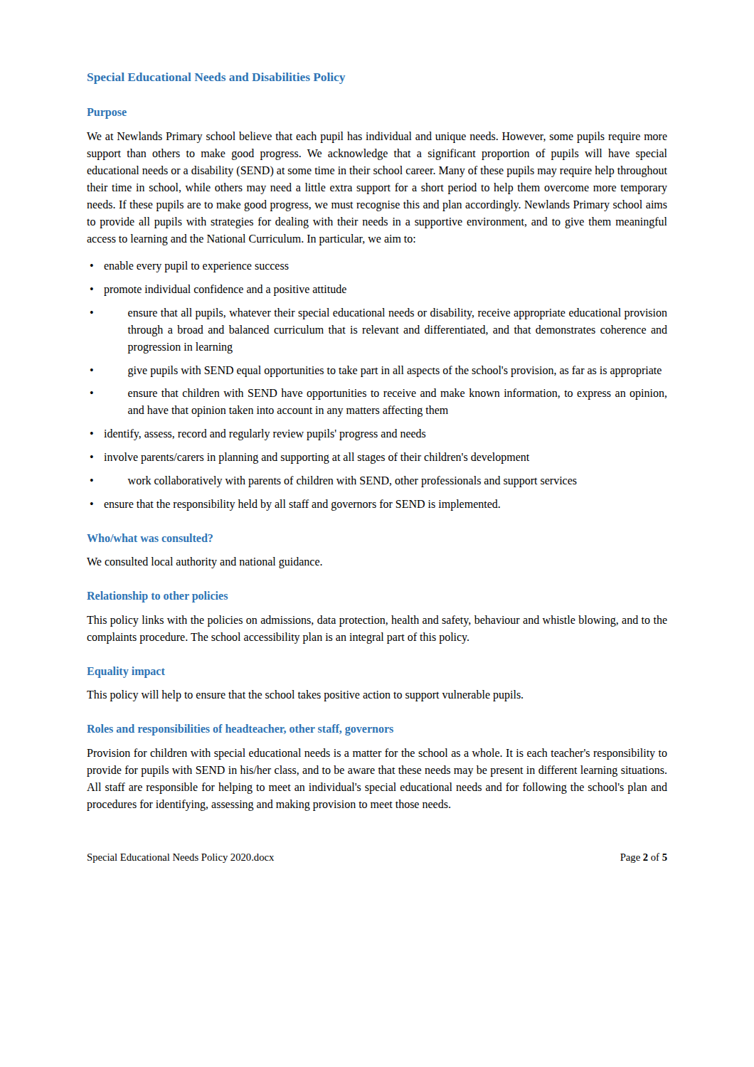Special Educational Needs and Disabilities Policy
Purpose
We at Newlands Primary school believe that each pupil has individual and unique needs. However, some pupils require more support than others to make good progress. We acknowledge that a significant proportion of pupils will have special educational needs or a disability (SEND) at some time in their school career. Many of these pupils may require help throughout their time in school, while others may need a little extra support for a short period to help them overcome more temporary needs. If these pupils are to make good progress, we must recognise this and plan accordingly. Newlands Primary school aims to provide all pupils with strategies for dealing with their needs in a supportive environment, and to give them meaningful access to learning and the National Curriculum. In particular, we aim to:
enable every pupil to experience success
promote individual confidence and a positive attitude
ensure that all pupils, whatever their special educational needs or disability, receive appropriate educational provision through a broad and balanced curriculum that is relevant and differentiated, and that demonstrates coherence and progression in learning
give pupils with SEND equal opportunities to take part in all aspects of the school's provision, as far as is appropriate
ensure that children with SEND have opportunities to receive and make known information, to express an opinion, and have that opinion taken into account in any matters affecting them
identify, assess, record and regularly review pupils' progress and needs
involve parents/carers in planning and supporting at all stages of their children's development
work collaboratively with parents of children with SEND, other professionals and support services
ensure that the responsibility held by all staff and governors for SEND is implemented.
Who/what was consulted?
We consulted local authority and national guidance.
Relationship to other policies
This policy links with the policies on admissions, data protection, health and safety, behaviour and whistle blowing, and to the complaints procedure. The school accessibility plan is an integral part of this policy.
Equality impact
This policy will help to ensure that the school takes positive action to support vulnerable pupils.
Roles and responsibilities of headteacher, other staff, governors
Provision for children with special educational needs is a matter for the school as a whole. It is each teacher's responsibility to provide for pupils with SEND in his/her class, and to be aware that these needs may be present in different learning situations. All staff are responsible for helping to meet an individual's special educational needs and for following the school's plan and procedures for identifying, assessing and making provision to meet those needs.
Special Educational Needs Policy 2020.docx Page 2 of 5